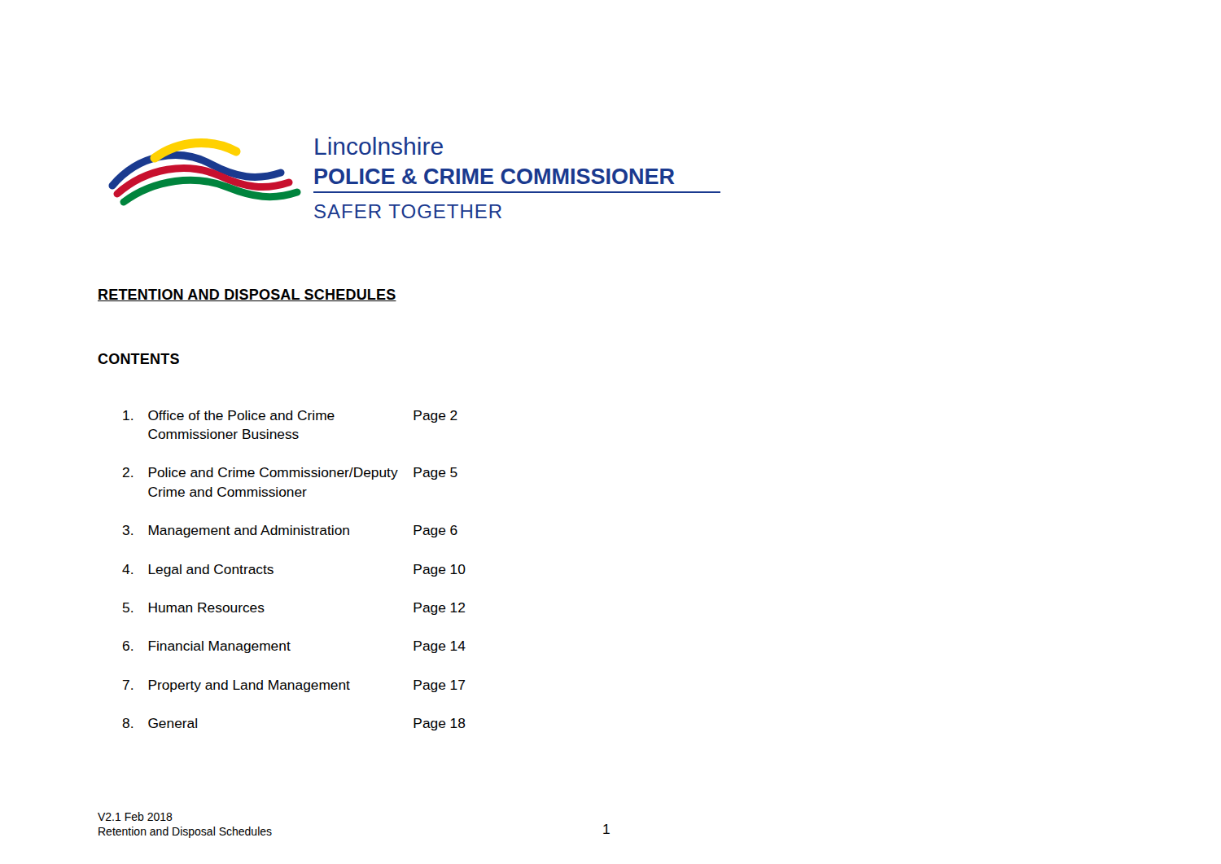Lincolnshire POLICE & CRIME COMMISSIONER SAFER TOGETHER
RETENTION AND DISPOSAL SCHEDULES
CONTENTS
| 1. | Office of the Police and Crime Commissioner Business | Page 2 |
| 2. | Police and Crime Commissioner/Deputy Crime and Commissioner | Page 5 |
| 3. | Management and Administration | Page 6 |
| 4. | Legal and Contracts | Page 10 |
| 5. | Human Resources | Page 12 |
| 6. | Financial Management | Page 14 |
| 7. | Property and Land Management | Page 17 |
| 8. | General | Page 18 |
V2.1 Feb 2018
Retention and Disposal Schedules 1